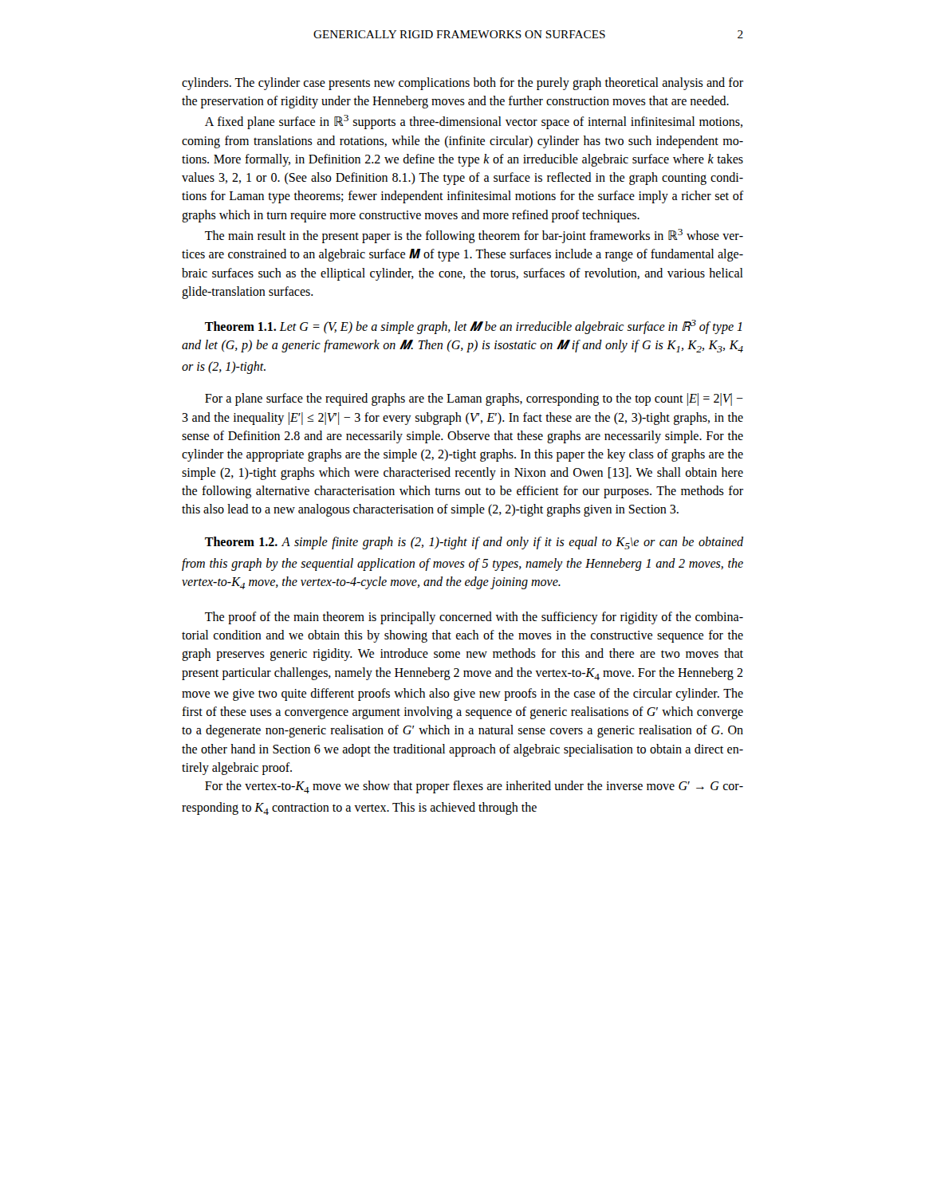GENERICALLY RIGID FRAMEWORKS ON SURFACES 2
cylinders. The cylinder case presents new complications both for the purely graph theoretical analysis and for the preservation of rigidity under the Henneberg moves and the further construction moves that are needed.
A fixed plane surface in ℝ3 supports a three-dimensional vector space of internal infinitesimal motions, coming from translations and rotations, while the (infinite circular) cylinder has two such independent motions. More formally, in Definition 2.2 we define the type k of an irreducible algebraic surface where k takes values 3, 2, 1 or 0. (See also Definition 8.1.) The type of a surface is reflected in the graph counting conditions for Laman type theorems; fewer independent infinitesimal motions for the surface imply a richer set of graphs which in turn require more constructive moves and more refined proof techniques.
The main result in the present paper is the following theorem for bar-joint frameworks in ℝ3 whose vertices are constrained to an algebraic surface 𝑴 of type 1. These surfaces include a range of fundamental algebraic surfaces such as the elliptical cylinder, the cone, the torus, surfaces of revolution, and various helical glide-translation surfaces.
Theorem 1.1. Let G = (V, E) be a simple graph, let 𝑴 be an irreducible algebraic surface in ℝ3 of type 1 and let (G, p) be a generic framework on 𝑴. Then (G, p) is isostatic on 𝑴 if and only if G is K1, K2, K3, K4 or is (2, 1)-tight.
For a plane surface the required graphs are the Laman graphs, corresponding to the top count |E| = 2|V| − 3 and the inequality |E′| ≤ 2|V′| − 3 for every subgraph (V′, E′). In fact these are the (2, 3)-tight graphs, in the sense of Definition 2.8 and are necessarily simple. Observe that these graphs are necessarily simple. For the cylinder the appropriate graphs are the simple (2, 2)-tight graphs. In this paper the key class of graphs are the simple (2, 1)-tight graphs which were characterised recently in Nixon and Owen [13]. We shall obtain here the following alternative characterisation which turns out to be efficient for our purposes. The methods for this also lead to a new analogous characterisation of simple (2, 2)-tight graphs given in Section 3.
Theorem 1.2. A simple finite graph is (2, 1)-tight if and only if it is equal to K5\e or can be obtained from this graph by the sequential application of moves of 5 types, namely the Henneberg 1 and 2 moves, the vertex-to-K4 move, the vertex-to-4-cycle move, and the edge joining move.
The proof of the main theorem is principally concerned with the sufficiency for rigidity of the combinatorial condition and we obtain this by showing that each of the moves in the constructive sequence for the graph preserves generic rigidity. We introduce some new methods for this and there are two moves that present particular challenges, namely the Henneberg 2 move and the vertex-to-K4 move. For the Henneberg 2 move we give two quite different proofs which also give new proofs in the case of the circular cylinder. The first of these uses a convergence argument involving a sequence of generic realisations of G′ which converge to a degenerate non-generic realisation of G′ which in a natural sense covers a generic realisation of G. On the other hand in Section 6 we adopt the traditional approach of algebraic specialisation to obtain a direct entirely algebraic proof.
For the vertex-to-K4 move we show that proper flexes are inherited under the inverse move G′ → G corresponding to K4 contraction to a vertex. This is achieved through the